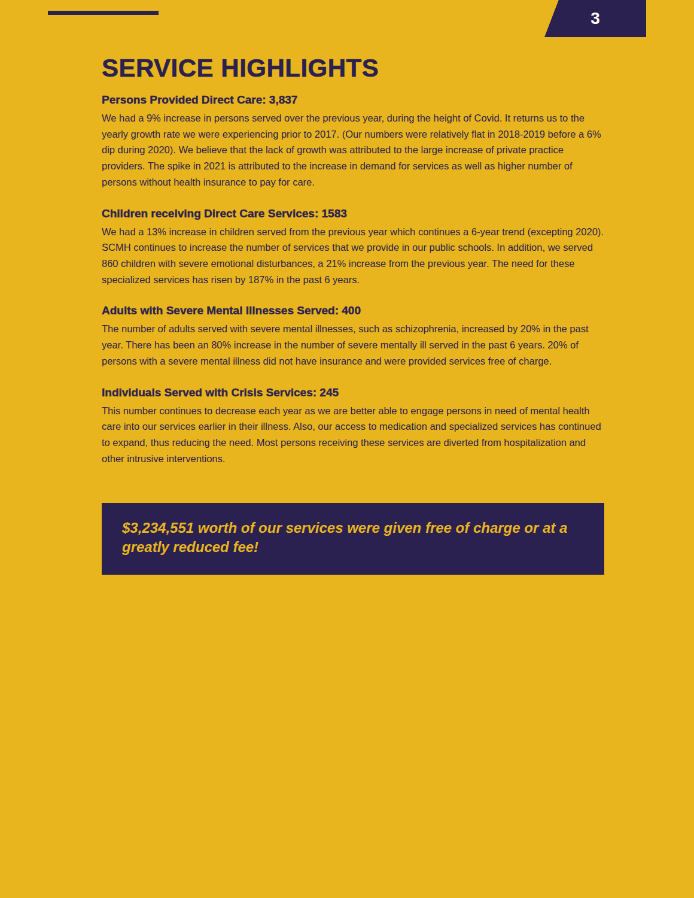3
SERVICE HIGHLIGHTS
Persons Provided Direct Care: 3,837
We had a 9% increase in persons served over the previous year, during the height of Covid. It returns us to the yearly growth rate we were experiencing prior to 2017. (Our numbers were relatively flat in 2018-2019 before a 6% dip during 2020). We believe that the lack of growth was attributed to the large increase of private practice providers. The spike in 2021 is attributed to the increase in demand for services as well as higher number of persons without health insurance to pay for care.
Children receiving Direct Care Services: 1583
We had a 13% increase in children served from the previous year which continues a 6-year trend (excepting 2020). SCMH continues to increase the number of services that we provide in our public schools. In addition, we served 860 children with severe emotional disturbances, a 21% increase from the previous year. The need for these specialized services has risen by 187% in the past 6 years.
Adults with Severe Mental Illnesses Served: 400
The number of adults served with severe mental illnesses, such as schizophrenia, increased by 20% in the past year. There has been an 80% increase in the number of severe mentally ill served in the past 6 years. 20% of persons with a severe mental illness did not have insurance and were provided services free of charge.
Individuals Served with Crisis Services: 245
This number continues to decrease each year as we are better able to engage persons in need of mental health care into our services earlier in their illness. Also, our access to medication and specialized services has continued to expand, thus reducing the need. Most persons receiving these services are diverted from hospitalization and other intrusive interventions.
$3,234,551 worth of our services were given free of charge or at a greatly reduced fee!